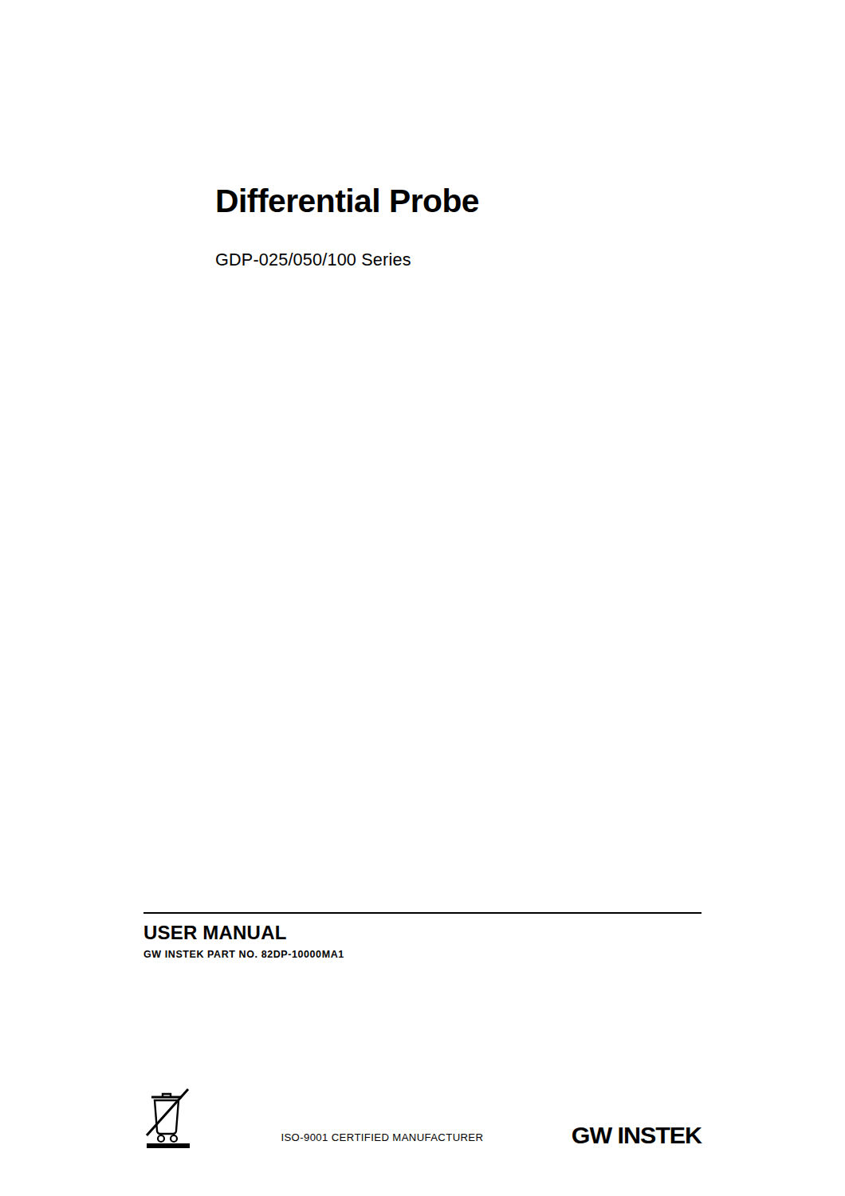Differential Probe
GDP-025/050/100 Series
USER MANUAL
GW INSTEK PART NO. 82DP-10000MA1
ISO-9001 CERTIFIED MANUFACTURER
GW INSTEK